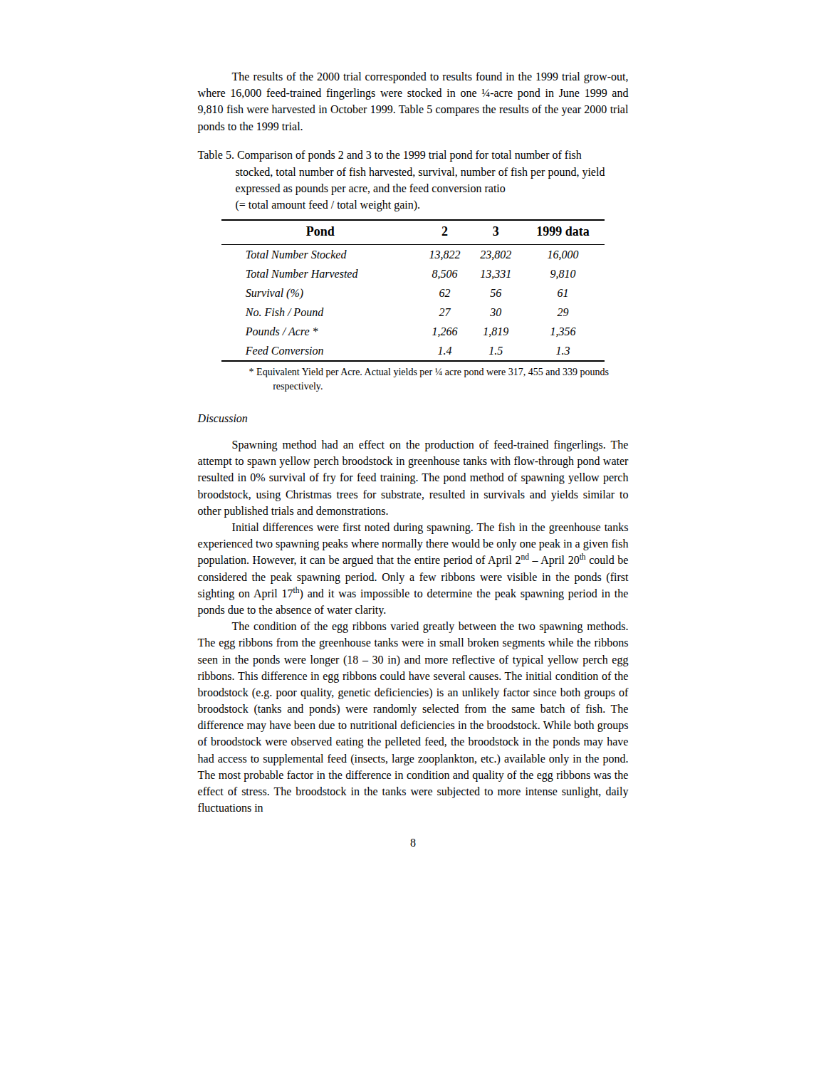The results of the 2000 trial corresponded to results found in the 1999 trial grow-out, where 16,000 feed-trained fingerlings were stocked in one ¼-acre pond in June 1999 and 9,810 fish were harvested in October 1999. Table 5 compares the results of the year 2000 trial ponds to the 1999 trial.
Table 5. Comparison of ponds 2 and 3 to the 1999 trial pond for total number of fish stocked, total number of fish harvested, survival, number of fish per pound, yield expressed as pounds per acre, and the feed conversion ratio (= total amount feed / total weight gain).
| Pond | 2 | 3 | 1999 data |
| --- | --- | --- | --- |
| Total Number Stocked | 13,822 | 23,802 | 16,000 |
| Total Number Harvested | 8,506 | 13,331 | 9,810 |
| Survival (%) | 62 | 56 | 61 |
| No. Fish / Pound | 27 | 30 | 29 |
| Pounds / Acre * | 1,266 | 1,819 | 1,356 |
| Feed Conversion | 1.4 | 1.5 | 1.3 |
* Equivalent Yield per Acre. Actual yields per ¼ acre pond were 317, 455 and 339 pounds respectively.
Discussion
Spawning method had an effect on the production of feed-trained fingerlings. The attempt to spawn yellow perch broodstock in greenhouse tanks with flow-through pond water resulted in 0% survival of fry for feed training. The pond method of spawning yellow perch broodstock, using Christmas trees for substrate, resulted in survivals and yields similar to other published trials and demonstrations.
Initial differences were first noted during spawning. The fish in the greenhouse tanks experienced two spawning peaks where normally there would be only one peak in a given fish population. However, it can be argued that the entire period of April 2nd – April 20th could be considered the peak spawning period. Only a few ribbons were visible in the ponds (first sighting on April 17th) and it was impossible to determine the peak spawning period in the ponds due to the absence of water clarity.
The condition of the egg ribbons varied greatly between the two spawning methods. The egg ribbons from the greenhouse tanks were in small broken segments while the ribbons seen in the ponds were longer (18 – 30 in) and more reflective of typical yellow perch egg ribbons. This difference in egg ribbons could have several causes. The initial condition of the broodstock (e.g. poor quality, genetic deficiencies) is an unlikely factor since both groups of broodstock (tanks and ponds) were randomly selected from the same batch of fish. The difference may have been due to nutritional deficiencies in the broodstock. While both groups of broodstock were observed eating the pelleted feed, the broodstock in the ponds may have had access to supplemental feed (insects, large zooplankton, etc.) available only in the pond. The most probable factor in the difference in condition and quality of the egg ribbons was the effect of stress. The broodstock in the tanks were subjected to more intense sunlight, daily fluctuations in
8